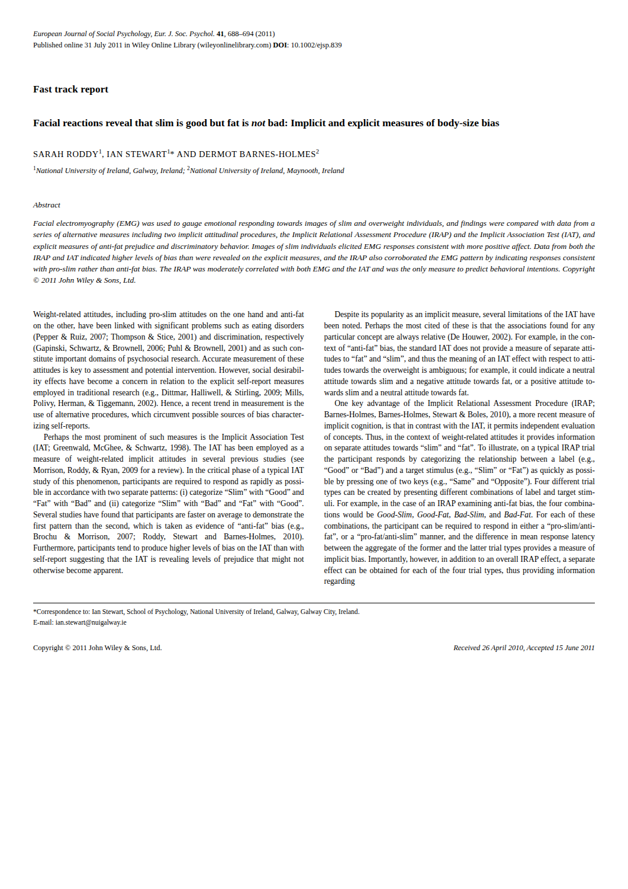European Journal of Social Psychology, Eur. J. Soc. Psychol. 41, 688–694 (2011)
Published online 31 July 2011 in Wiley Online Library (wileyonlinelibrary.com) DOI: 10.1002/ejsp.839
Fast track report
Facial reactions reveal that slim is good but fat is not bad: Implicit and explicit measures of body-size bias
SARAH RODDY1, IAN STEWART1* AND DERMOT BARNES-HOLMES2
1National University of Ireland, Galway, Ireland; 2National University of Ireland, Maynooth, Ireland
Abstract
Facial electromyography (EMG) was used to gauge emotional responding towards images of slim and overweight individuals, and findings were compared with data from a series of alternative measures including two implicit attitudinal procedures, the Implicit Relational Assessment Procedure (IRAP) and the Implicit Association Test (IAT), and explicit measures of anti-fat prejudice and discriminatory behavior. Images of slim individuals elicited EMG responses consistent with more positive affect. Data from both the IRAP and IAT indicated higher levels of bias than were revealed on the explicit measures, and the IRAP also corroborated the EMG pattern by indicating responses consistent with pro-slim rather than anti-fat bias. The IRAP was moderately correlated with both EMG and the IAT and was the only measure to predict behavioral intentions. Copyright © 2011 John Wiley & Sons, Ltd.
Weight-related attitudes, including pro-slim attitudes on the one hand and anti-fat on the other, have been linked with significant problems such as eating disorders (Pepper & Ruiz, 2007; Thompson & Stice, 2001) and discrimination, respectively (Gapinski, Schwartz, & Brownell, 2006; Puhl & Brownell, 2001) and as such constitute important domains of psychosocial research. Accurate measurement of these attitudes is key to assessment and potential intervention. However, social desirability effects have become a concern in relation to the explicit self-report measures employed in traditional research (e.g., Dittmar, Halliwell, & Stirling, 2009; Mills, Polivy, Herman, & Tiggemann, 2002). Hence, a recent trend in measurement is the use of alternative procedures, which circumvent possible sources of bias characterizing self-reports.
Perhaps the most prominent of such measures is the Implicit Association Test (IAT; Greenwald, McGhee, & Schwartz, 1998). The IAT has been employed as a measure of weight-related implicit attitudes in several previous studies (see Morrison, Roddy, & Ryan, 2009 for a review). In the critical phase of a typical IAT study of this phenomenon, participants are required to respond as rapidly as possible in accordance with two separate patterns: (i) categorize “Slim” with “Good” and “Fat” with “Bad” and (ii) categorize “Slim” with “Bad” and “Fat” with “Good”. Several studies have found that participants are faster on average to demonstrate the first pattern than the second, which is taken as evidence of “anti-fat” bias (e.g., Brochu & Morrison, 2007; Roddy, Stewart and Barnes-Holmes, 2010). Furthermore, participants tend to produce higher levels of bias on the IAT than with self-report suggesting that the IAT is revealing levels of prejudice that might not otherwise become apparent.
Despite its popularity as an implicit measure, several limitations of the IAT have been noted. Perhaps the most cited of these is that the associations found for any particular concept are always relative (De Houwer, 2002). For example, in the context of “anti-fat” bias, the standard IAT does not provide a measure of separate attitudes to “fat” and “slim”, and thus the meaning of an IAT effect with respect to attitudes towards the overweight is ambiguous; for example, it could indicate a neutral attitude towards slim and a negative attitude towards fat, or a positive attitude towards slim and a neutral attitude towards fat.
One key advantage of the Implicit Relational Assessment Procedure (IRAP; Barnes-Holmes, Barnes-Holmes, Stewart & Boles, 2010), a more recent measure of implicit cognition, is that in contrast with the IAT, it permits independent evaluation of concepts. Thus, in the context of weight-related attitudes it provides information on separate attitudes towards “slim” and “fat”. To illustrate, on a typical IRAP trial the participant responds by categorizing the relationship between a label (e.g., “Good” or “Bad”) and a target stimulus (e.g., “Slim” or “Fat”) as quickly as possible by pressing one of two keys (e.g., “Same” and “Opposite”). Four different trial types can be created by presenting different combinations of label and target stimuli. For example, in the case of an IRAP examining anti-fat bias, the four combinations would be Good-Slim, Good-Fat, Bad-Slim, and Bad-Fat. For each of these combinations, the participant can be required to respond in either a “pro-slim/anti-fat”, or a “pro-fat/anti-slim” manner, and the difference in mean response latency between the aggregate of the former and the latter trial types provides a measure of implicit bias. Importantly, however, in addition to an overall IRAP effect, a separate effect can be obtained for each of the four trial types, thus providing information regarding
*Correspondence to: Ian Stewart, School of Psychology, National University of Ireland, Galway, Galway City, Ireland.
E-mail: ian.stewart@nuigalway.ie
Copyright © 2011 John Wiley & Sons, Ltd.
Received 26 April 2010, Accepted 15 June 2011